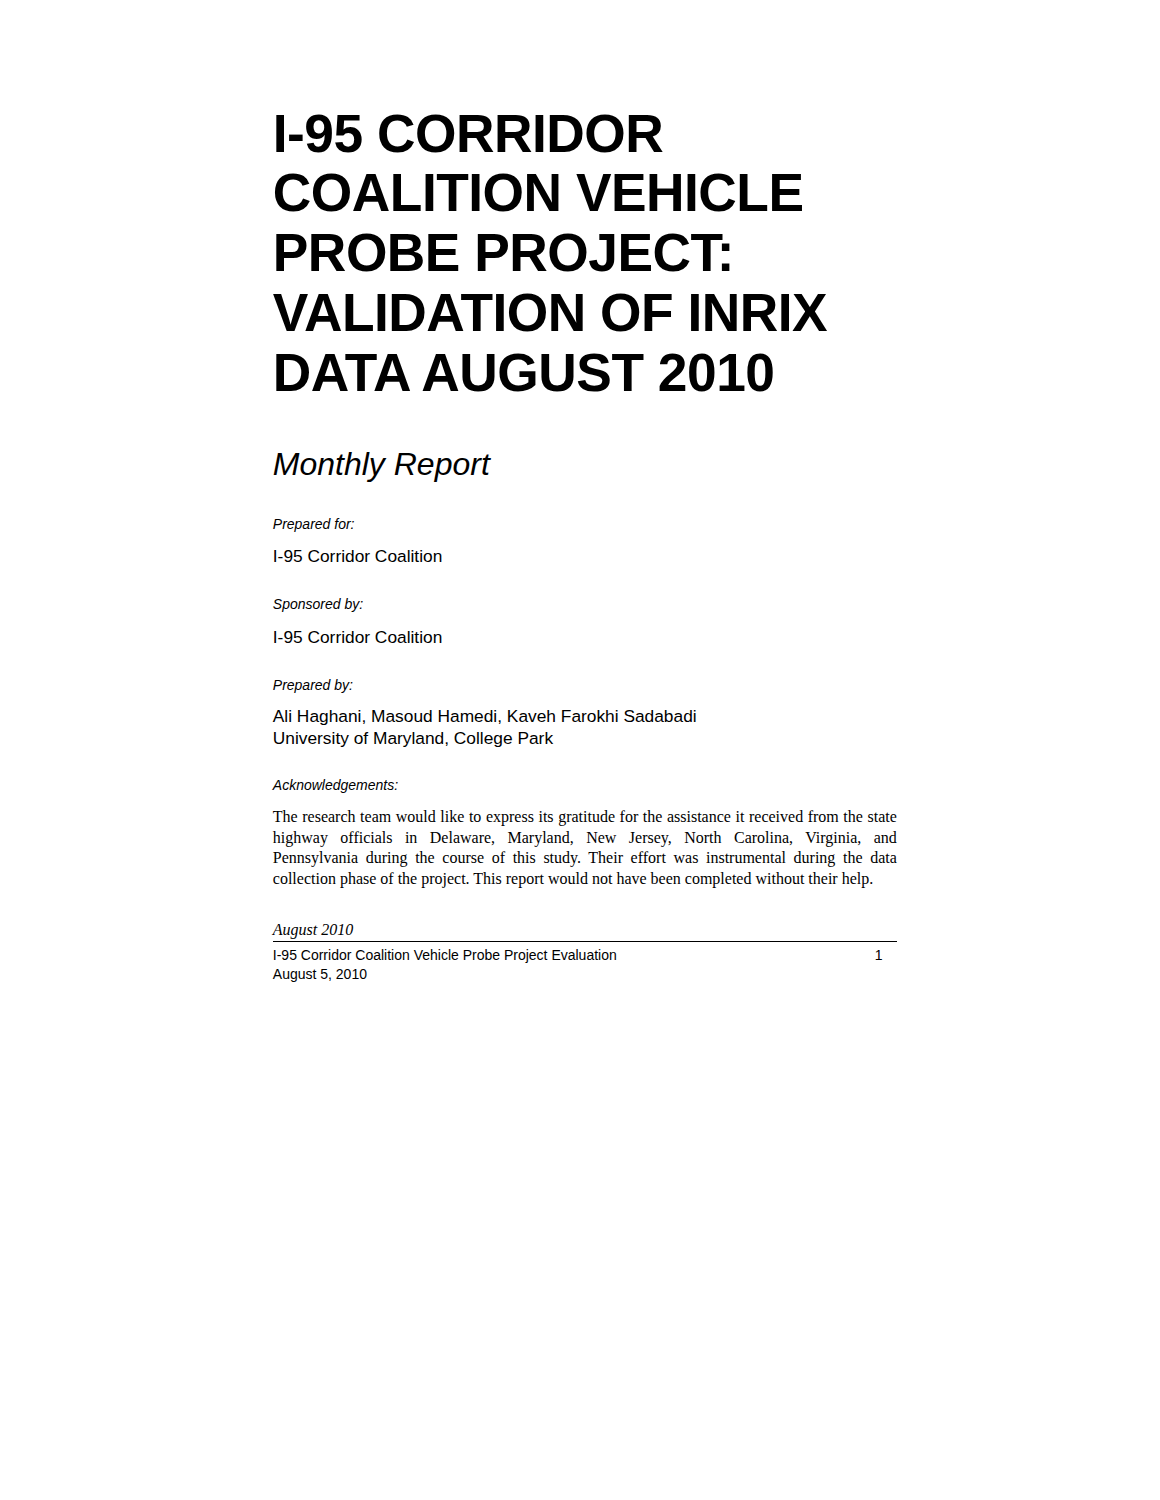I-95 CORRIDOR COALITION VEHICLE PROBE PROJECT: VALIDATION OF INRIX DATA AUGUST 2010
Monthly Report
Prepared for:
I-95 Corridor Coalition
Sponsored by:
I-95 Corridor Coalition
Prepared by:
Ali Haghani, Masoud Hamedi, Kaveh Farokhi Sadabadi
University of Maryland, College Park
Acknowledgements:
The research team would like to express its gratitude for the assistance it received from the state highway officials in Delaware, Maryland, New Jersey, North Carolina, Virginia, and Pennsylvania during the course of this study. Their effort was instrumental during the data collection phase of the project. This report would not have been completed without their help.
August 2010
I-95 Corridor Coalition Vehicle Probe Project Evaluation August 5, 2010
1